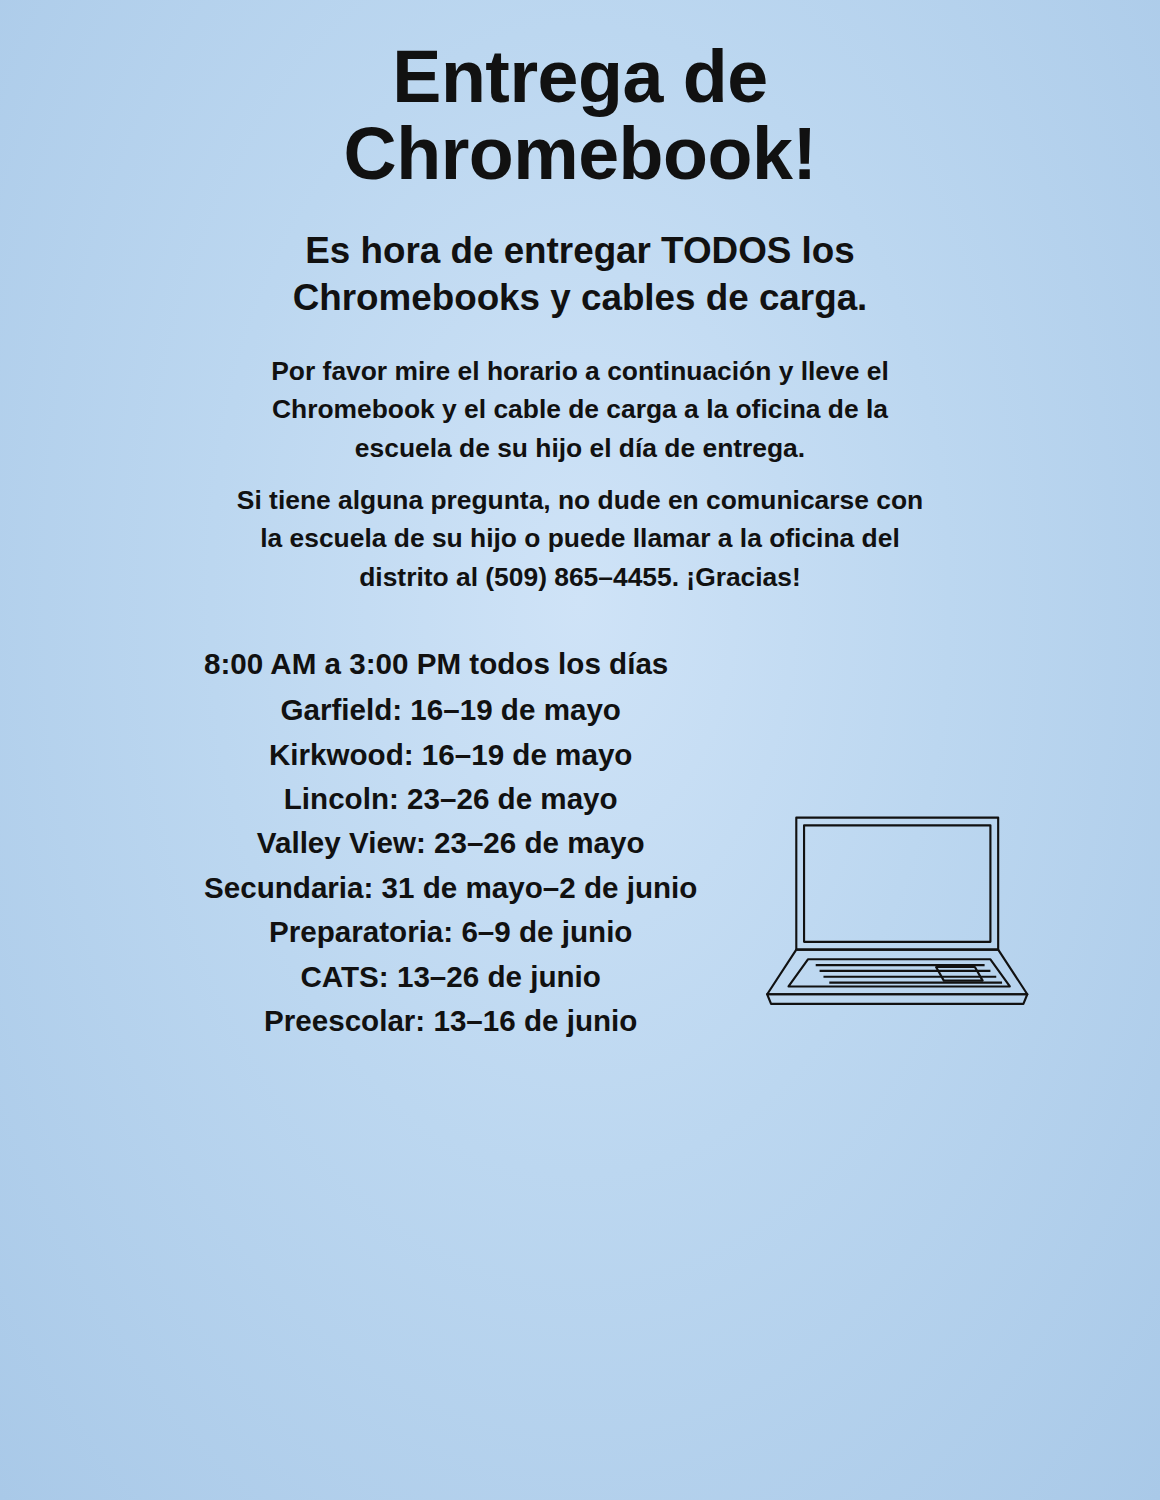Entrega de Chromebook!
Es hora de entregar TODOS los Chromebooks y cables de carga.
Por favor mire el horario a continuación y lleve el Chromebook y el cable de carga a la oficina de la escuela de su hijo el día de entrega.
Si tiene alguna pregunta, no dude en comunicarse con la escuela de su hijo o puede llamar a la oficina del distrito al (509) 865–4455. ¡Gracias!
8:00 AM a 3:00 PM todos los días
Garfield: 16–19 de mayo
Kirkwood: 16–19 de mayo
Lincoln: 23–26 de mayo
Valley View: 23–26 de mayo
Secundaria: 31 de mayo–2 de junio
Preparatoria: 6–9 de junio
CATS: 13–26 de junio
Preescolar: 13–16 de junio